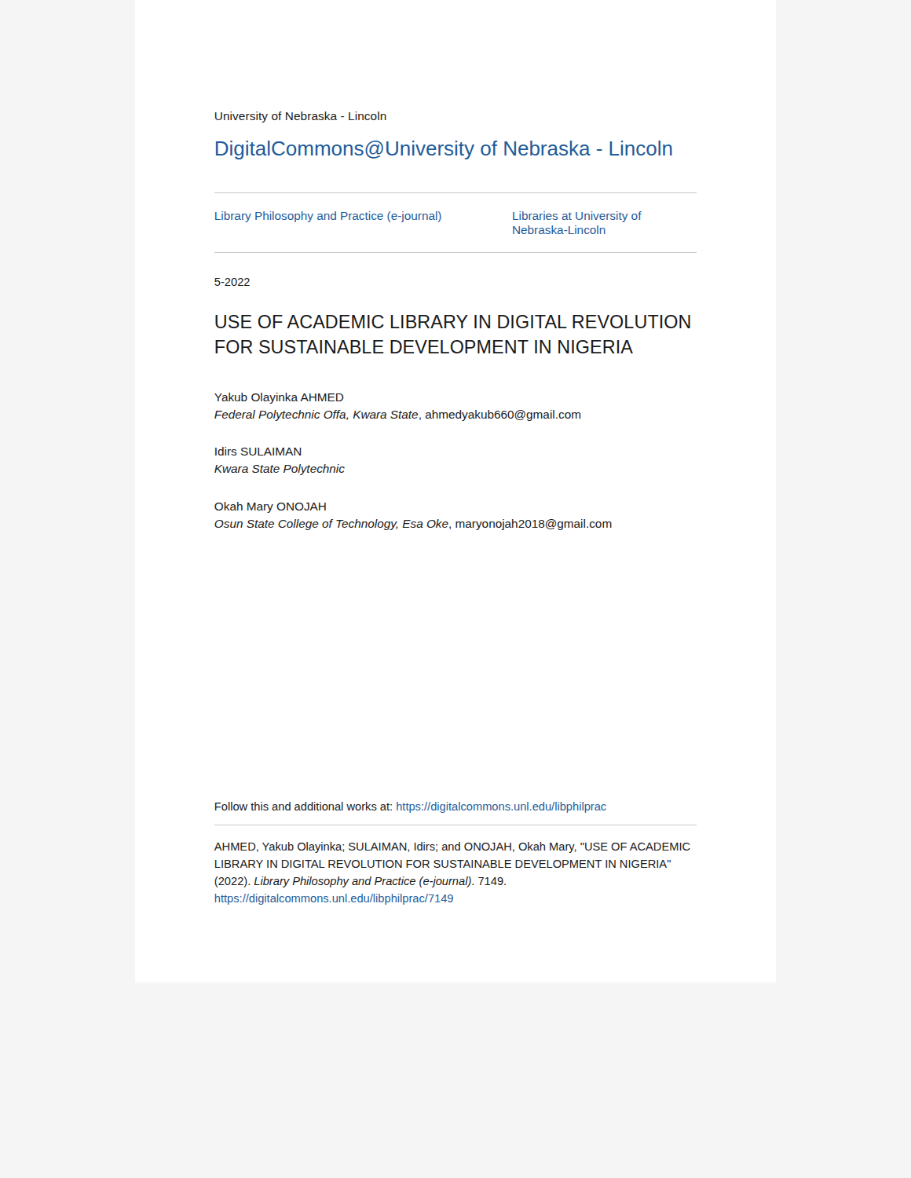University of Nebraska - Lincoln
DigitalCommons@University of Nebraska - Lincoln
Library Philosophy and Practice (e-journal) Libraries at University of Nebraska-Lincoln
5-2022
USE OF ACADEMIC LIBRARY IN DIGITAL REVOLUTION FOR SUSTAINABLE DEVELOPMENT IN NIGERIA
Yakub Olayinka AHMED Federal Polytechnic Offa, Kwara State, ahmedyakub660@gmail.com
Idirs SULAIMAN Kwara State Polytechnic
Okah Mary ONOJAH Osun State College of Technology, Esa Oke, maryonojah2018@gmail.com
Follow this and additional works at: https://digitalcommons.unl.edu/libphilprac
AHMED, Yakub Olayinka; SULAIMAN, Idirs; and ONOJAH, Okah Mary, "USE OF ACADEMIC LIBRARY IN DIGITAL REVOLUTION FOR SUSTAINABLE DEVELOPMENT IN NIGERIA" (2022). Library Philosophy and Practice (e-journal). 7149.
https://digitalcommons.unl.edu/libphilprac/7149